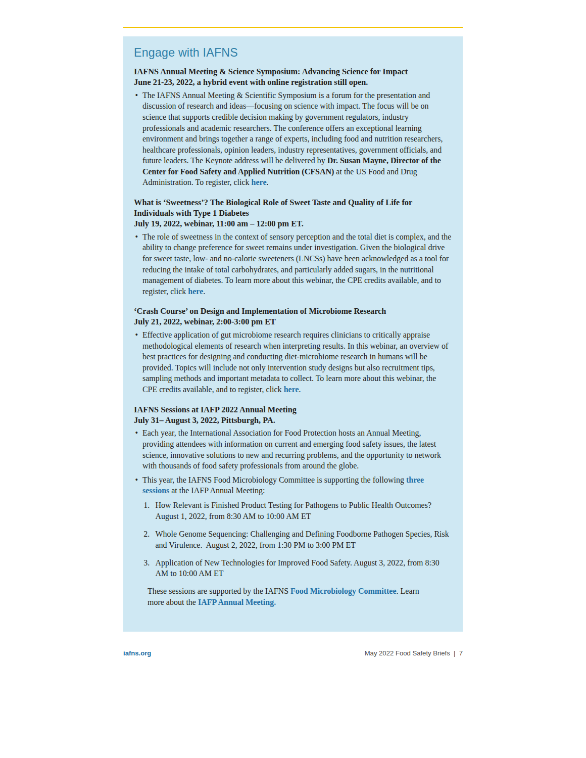Engage with IAFNS
IAFNS Annual Meeting & Science Symposium: Advancing Science for Impact
June 21-23, 2022, a hybrid event with online registration still open.
The IAFNS Annual Meeting & Scientific Symposium is a forum for the presentation and discussion of research and ideas—focusing on science with impact. The focus will be on science that supports credible decision making by government regulators, industry professionals and academic researchers. The conference offers an exceptional learning environment and brings together a range of experts, including food and nutrition researchers, healthcare professionals, opinion leaders, industry representatives, government officials, and future leaders. The Keynote address will be delivered by Dr. Susan Mayne, Director of the Center for Food Safety and Applied Nutrition (CFSAN) at the US Food and Drug Administration. To register, click here.
What is ‘Sweetness’? The Biological Role of Sweet Taste and Quality of Life for Individuals with Type 1 Diabetes
July 19, 2022, webinar, 11:00 am – 12:00 pm ET.
The role of sweetness in the context of sensory perception and the total diet is complex, and the ability to change preference for sweet remains under investigation. Given the biological drive for sweet taste, low- and no-calorie sweeteners (LNCSs) have been acknowledged as a tool for reducing the intake of total carbohydrates, and particularly added sugars, in the nutritional management of diabetes. To learn more about this webinar, the CPE credits available, and to register, click here.
‘Crash Course’ on Design and Implementation of Microbiome Research
July 21, 2022, webinar, 2:00-3:00 pm ET
Effective application of gut microbiome research requires clinicians to critically appraise methodological elements of research when interpreting results. In this webinar, an overview of best practices for designing and conducting diet-microbiome research in humans will be provided. Topics will include not only intervention study designs but also recruitment tips, sampling methods and important metadata to collect. To learn more about this webinar, the CPE credits available, and to register, click here.
IAFNS Sessions at IAFP 2022 Annual Meeting
July 31– August 3, 2022, Pittsburgh, PA.
Each year, the International Association for Food Protection hosts an Annual Meeting, providing attendees with information on current and emerging food safety issues, the latest science, innovative solutions to new and recurring problems, and the opportunity to network with thousands of food safety professionals from around the globe.
This year, the IAFNS Food Microbiology Committee is supporting the following three sessions at the IAFP Annual Meeting:
How Relevant is Finished Product Testing for Pathogens to Public Health Outcomes? August 1, 2022, from 8:30 AM to 10:00 AM ET
Whole Genome Sequencing: Challenging and Defining Foodborne Pathogen Species, Risk and Virulence. August 2, 2022, from 1:30 PM to 3:00 PM ET
Application of New Technologies for Improved Food Safety. August 3, 2022, from 8:30 AM to 10:00 AM ET
These sessions are supported by the IAFNS Food Microbiology Committee. Learn more about the IAFP Annual Meeting.
iafns.org May 2022 Food Safety Briefs | 7